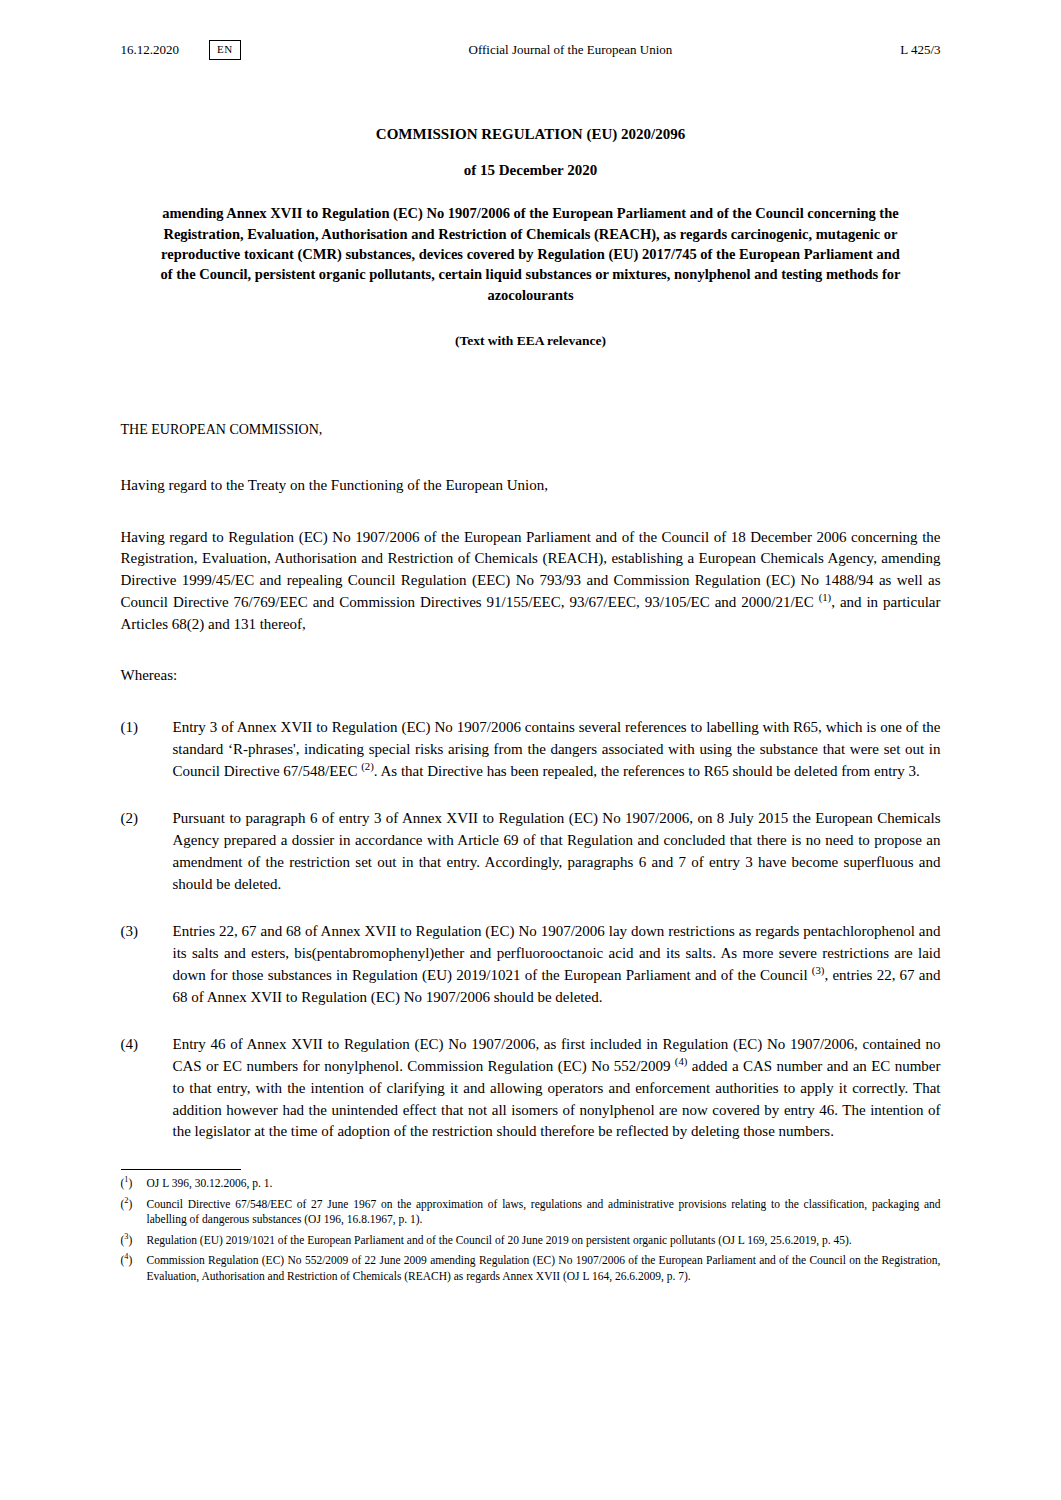16.12.2020 EN Official Journal of the European Union L 425/3
COMMISSION REGULATION (EU) 2020/2096
of 15 December 2020
amending Annex XVII to Regulation (EC) No 1907/2006 of the European Parliament and of the Council concerning the Registration, Evaluation, Authorisation and Restriction of Chemicals (REACH), as regards carcinogenic, mutagenic or reproductive toxicant (CMR) substances, devices covered by Regulation (EU) 2017/745 of the European Parliament and of the Council, persistent organic pollutants, certain liquid substances or mixtures, nonylphenol and testing methods for azocolourants
(Text with EEA relevance)
THE EUROPEAN COMMISSION,
Having regard to the Treaty on the Functioning of the European Union,
Having regard to Regulation (EC) No 1907/2006 of the European Parliament and of the Council of 18 December 2006 concerning the Registration, Evaluation, Authorisation and Restriction of Chemicals (REACH), establishing a European Chemicals Agency, amending Directive 1999/45/EC and repealing Council Regulation (EEC) No 793/93 and Commission Regulation (EC) No 1488/94 as well as Council Directive 76/769/EEC and Commission Directives 91/155/EEC, 93/67/EEC, 93/105/EC and 2000/21/EC (1), and in particular Articles 68(2) and 131 thereof,
Whereas:
(1) Entry 3 of Annex XVII to Regulation (EC) No 1907/2006 contains several references to labelling with R65, which is one of the standard ‘R-phrases', indicating special risks arising from the dangers associated with using the substance that were set out in Council Directive 67/548/EEC (2). As that Directive has been repealed, the references to R65 should be deleted from entry 3.
(2) Pursuant to paragraph 6 of entry 3 of Annex XVII to Regulation (EC) No 1907/2006, on 8 July 2015 the European Chemicals Agency prepared a dossier in accordance with Article 69 of that Regulation and concluded that there is no need to propose an amendment of the restriction set out in that entry. Accordingly, paragraphs 6 and 7 of entry 3 have become superfluous and should be deleted.
(3) Entries 22, 67 and 68 of Annex XVII to Regulation (EC) No 1907/2006 lay down restrictions as regards pentachlorophenol and its salts and esters, bis(pentabromophenyl)ether and perfluorooctanoic acid and its salts. As more severe restrictions are laid down for those substances in Regulation (EU) 2019/1021 of the European Parliament and of the Council (3), entries 22, 67 and 68 of Annex XVII to Regulation (EC) No 1907/2006 should be deleted.
(4) Entry 46 of Annex XVII to Regulation (EC) No 1907/2006, as first included in Regulation (EC) No 1907/2006, contained no CAS or EC numbers for nonylphenol. Commission Regulation (EC) No 552/2009 (4) added a CAS number and an EC number to that entry, with the intention of clarifying it and allowing operators and enforcement authorities to apply it correctly. That addition however had the unintended effect that not all isomers of nonylphenol are now covered by entry 46. The intention of the legislator at the time of adoption of the restriction should therefore be reflected by deleting those numbers.
(1) OJ L 396, 30.12.2006, p. 1.
(2) Council Directive 67/548/EEC of 27 June 1967 on the approximation of laws, regulations and administrative provisions relating to the classification, packaging and labelling of dangerous substances (OJ 196, 16.8.1967, p. 1).
(3) Regulation (EU) 2019/1021 of the European Parliament and of the Council of 20 June 2019 on persistent organic pollutants (OJ L 169, 25.6.2019, p. 45).
(4) Commission Regulation (EC) No 552/2009 of 22 June 2009 amending Regulation (EC) No 1907/2006 of the European Parliament and of the Council on the Registration, Evaluation, Authorisation and Restriction of Chemicals (REACH) as regards Annex XVII (OJ L 164, 26.6.2009, p. 7).